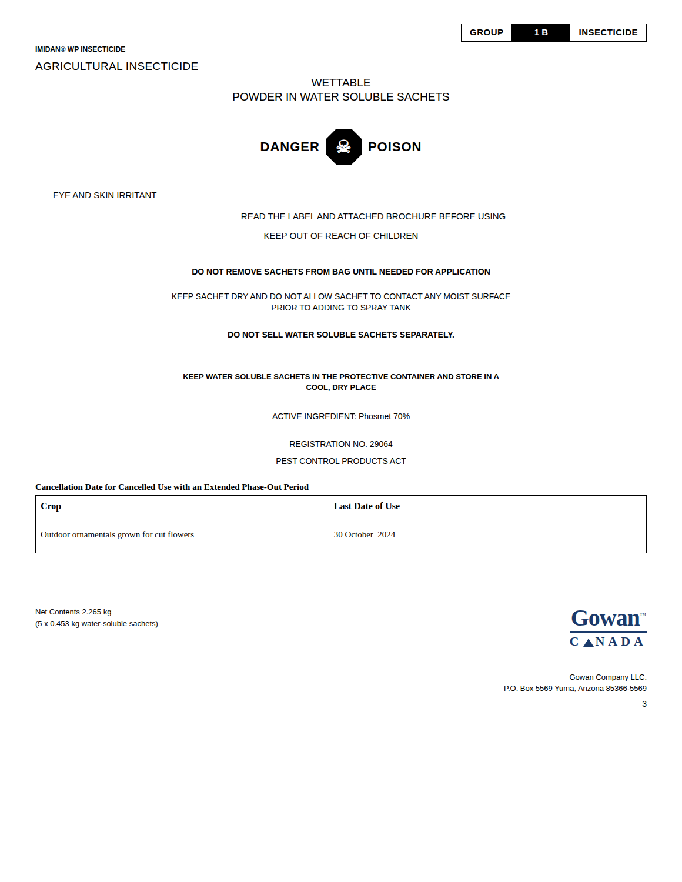| GROUP | 1 B | INSECTICIDE |
IMIDAN® WP INSECTICIDE
AGRICULTURAL INSECTICIDE
WETTABLE
POWDER IN WATER SOLUBLE SACHETS
DANGER ☠ POISON
EYE AND SKIN IRRITANT
READ THE LABEL AND ATTACHED BROCHURE BEFORE USING
KEEP OUT OF REACH OF CHILDREN
DO NOT REMOVE SACHETS FROM BAG UNTIL NEEDED FOR APPLICATION
KEEP SACHET DRY AND DO NOT ALLOW SACHET TO CONTACT ANY MOIST SURFACE
PRIOR TO ADDING TO SPRAY TANK
DO NOT SELL WATER SOLUBLE SACHETS SEPARATELY.
KEEP WATER SOLUBLE SACHETS IN THE PROTECTIVE CONTAINER AND STORE IN A
COOL, DRY PLACE
ACTIVE INGREDIENT: Phosmet 70%
REGISTRATION NO. 29064
PEST CONTROL PRODUCTS ACT
Cancellation Date for Cancelled Use with an Extended Phase-Out Period
| Crop | Last Date of Use |
| --- | --- |
| Outdoor ornamentals grown for cut flowers | 30 October 2024 |
Net Contents 2.265 kg
(5 x 0.453 kg water-soluble sachets)
Gowan™
C NADA
Gowan Company LLC.
P.O. Box 5569 Yuma, Arizona 85366-5569
3